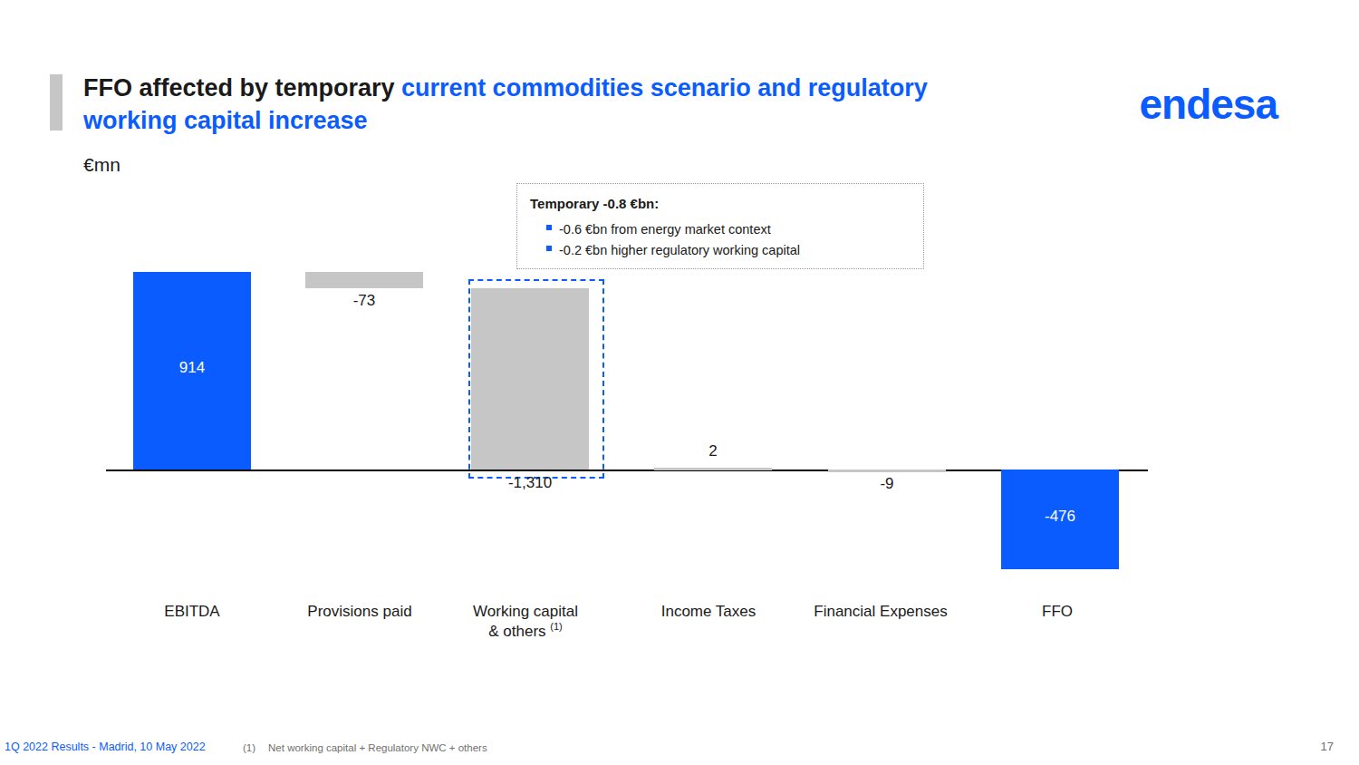FFO affected by temporary current commodities scenario and regulatory working capital increase
endesa
€mn
Temporary -0.8 €bn:
-0.6 €bn from energy market context
-0.2 €bn higher regulatory working capital
914
-73
-1,310
2
-9
-476
EBITDA Provisions paid Working capital& others (1) Income Taxes Financial Expenses FFO
1Q 2022 Results - Madrid, 10 May 2022
(1) Net working capital + Regulatory NWC + others
17